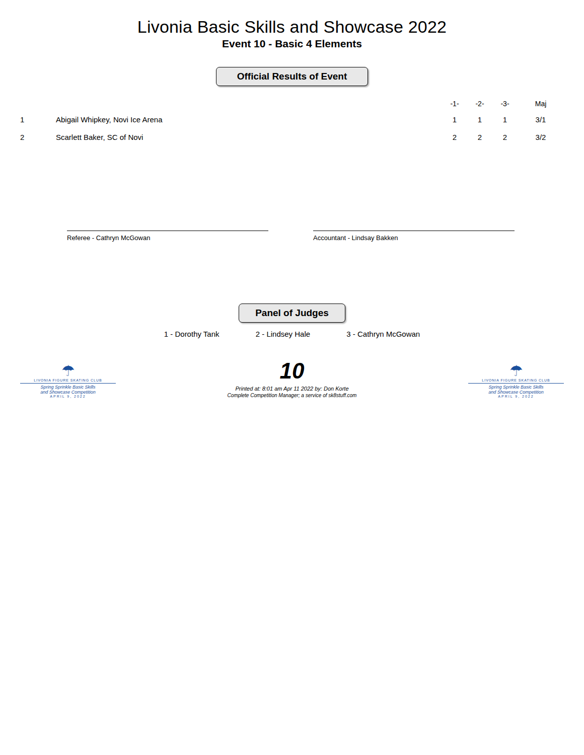Livonia Basic Skills and Showcase 2022
Event 10 - Basic 4 Elements
Official Results of Event
| | | -1- | -2- | -3- | Maj |
| --- | --- | --- | --- | --- | --- |
| 1 | Abigail Whipkey, Novi Ice Arena | 1 | 1 | 1 | 3/1 |
| 2 | Scarlett Baker, SC of Novi | 2 | 2 | 2 | 3/2 |
| Referee - Cathryn McGowan | Accountant - Lindsay Bakken |
Panel of Judges
1 - Dorothy Tank 2 - Lindsey Hale 3 - Cathryn McGowan
☂
Livonia Figure Skating Club
Spring Sprinkle Basic Skills
and Showcase Competition
APRIL 9, 2022
10
Printed at: 8:01 am Apr 11 2022 by: Don Korte
Complete Competition Manager; a service of sk8stuff.com
☂
Livonia Figure Skating Club
Spring Sprinkle Basic Skills
and Showcase Competition
APRIL 9, 2022